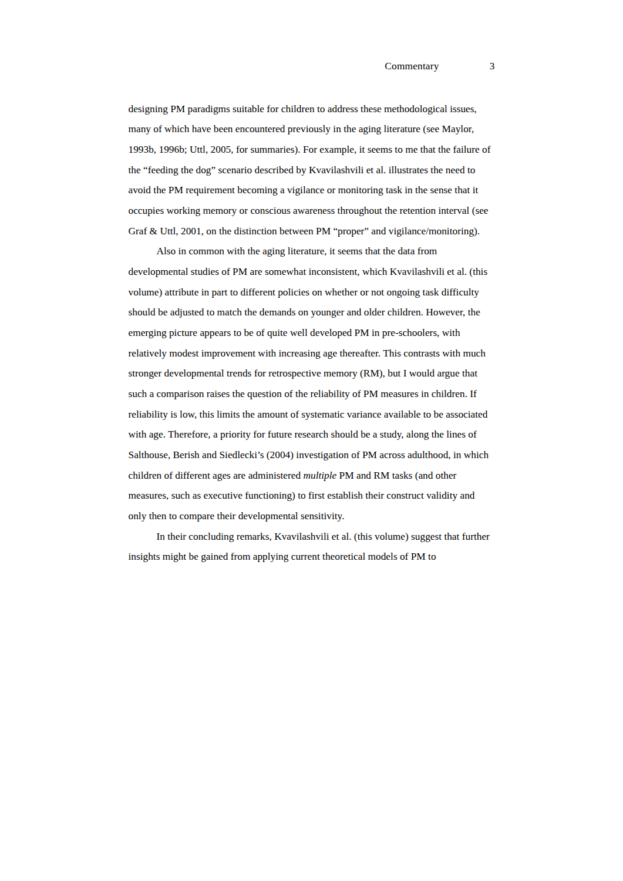Commentary3
designing PM paradigms suitable for children to address these methodological issues, many of which have been encountered previously in the aging literature (see Maylor, 1993b, 1996b; Uttl, 2005, for summaries). For example, it seems to me that the failure of the “feeding the dog” scenario described by Kvavilashvili et al. illustrates the need to avoid the PM requirement becoming a vigilance or monitoring task in the sense that it occupies working memory or conscious awareness throughout the retention interval (see Graf & Uttl, 2001, on the distinction between PM “proper” and vigilance/monitoring).
Also in common with the aging literature, it seems that the data from developmental studies of PM are somewhat inconsistent, which Kvavilashvili et al. (this volume) attribute in part to different policies on whether or not ongoing task difficulty should be adjusted to match the demands on younger and older children. However, the emerging picture appears to be of quite well developed PM in pre-schoolers, with relatively modest improvement with increasing age thereafter. This contrasts with much stronger developmental trends for retrospective memory (RM), but I would argue that such a comparison raises the question of the reliability of PM measures in children. If reliability is low, this limits the amount of systematic variance available to be associated with age. Therefore, a priority for future research should be a study, along the lines of Salthouse, Berish and Siedlecki’s (2004) investigation of PM across adulthood, in which children of different ages are administered multiple PM and RM tasks (and other measures, such as executive functioning) to first establish their construct validity and only then to compare their developmental sensitivity.
In their concluding remarks, Kvavilashvili et al. (this volume) suggest that further insights might be gained from applying current theoretical models of PM to